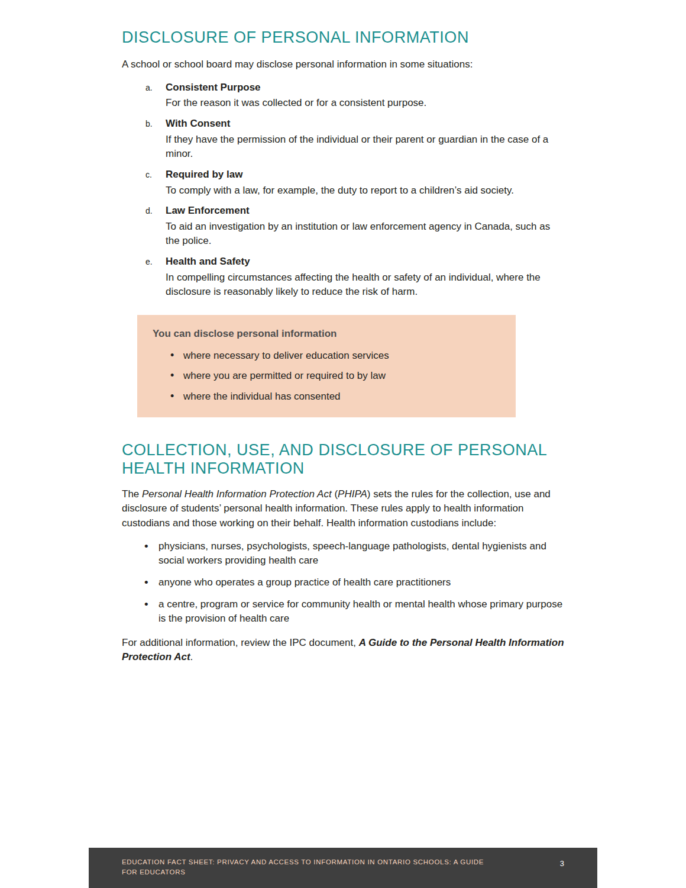Disclosure of Personal Information
A school or school board may disclose personal information in some situations:
Consistent Purpose For the reason it was collected or for a consistent purpose.
With Consent If they have the permission of the individual or their parent or guardian in the case of a minor. 
Required by law To comply with a law, for example, the duty to report to a children’s aid society.
Law Enforcement To aid an investigation by an institution or law enforcement agency in Canada, such as the police.
Health and Safety In compelling circumstances affecting the health or safety of an individual, where the disclosure is reasonably likely to reduce the risk of harm.
You can disclose personal information
where necessary to deliver education services
where you are permitted or required to by law
where the individual has consented
Collection, Use, and Disclosure of Personal Health Information
The Personal Health Information Protection Act (PHIPA) sets the rules for the collection, use and disclosure of students’ personal health information. These rules apply to health information custodians and those working on their behalf. Health information custodians include:
physicians, nurses, psychologists, speech-language pathologists, dental hygienists and social workers providing health care
anyone who operates a group practice of health care practitioners
a centre, program or service for community health or mental health whose primary purpose is the provision of health care
For additional information, review the IPC document, A Guide to the Personal Health Information Protection Act.
Education Fact Sheet: Privacy and Access to Information in Ontario Schools: A Guide for Educators
3